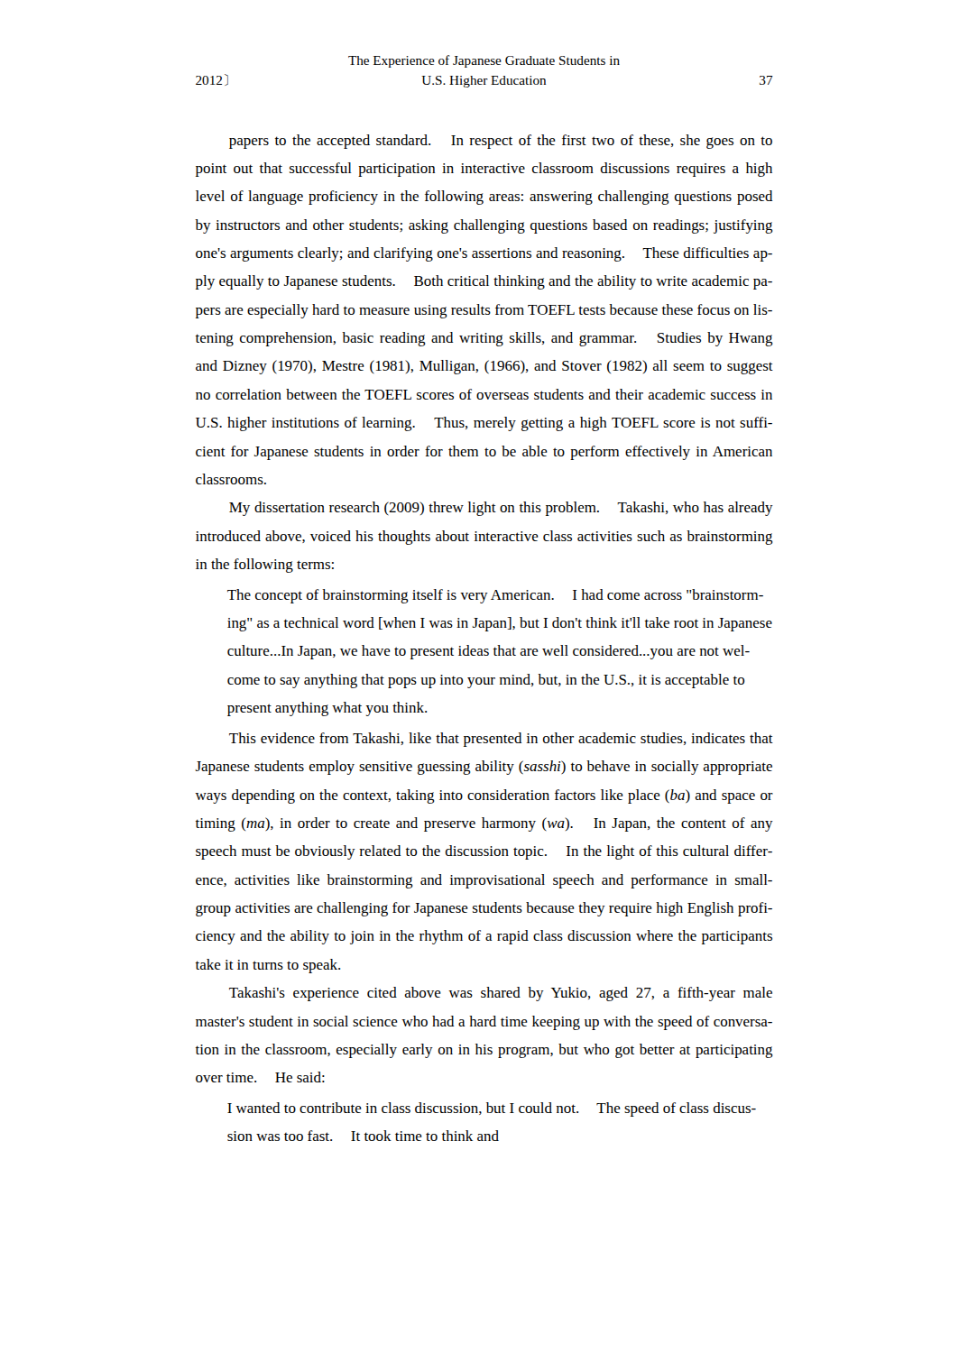2012〕
The Experience of Japanese Graduate Students in
U.S. Higher Education
37
papers to the accepted standard. In respect of the first two of these, she goes on to point out that successful participation in interactive classroom discussions requires a high level of language proficiency in the following areas: answering challenging questions posed by instructors and other students; asking challenging questions based on readings; justifying one's arguments clearly; and clarifying one's assertions and reasoning. These difficulties apply equally to Japanese students. Both critical thinking and the ability to write academic papers are especially hard to measure using results from TOEFL tests because these focus on listening comprehension, basic reading and writing skills, and grammar. Studies by Hwang and Dizney (1970), Mestre (1981), Mulligan, (1966), and Stover (1982) all seem to suggest no correlation between the TOEFL scores of overseas students and their academic success in U.S. higher institutions of learning. Thus, merely getting a high TOEFL score is not sufficient for Japanese students in order for them to be able to perform effectively in American classrooms.
My dissertation research (2009) threw light on this problem. Takashi, who has already introduced above, voiced his thoughts about interactive class activities such as brainstorming in the following terms:
The concept of brainstorming itself is very American. I had come across "brainstorming" as a technical word [when I was in Japan], but I don't think it'll take root in Japanese culture...In Japan, we have to present ideas that are well considered...you are not welcome to say anything that pops up into your mind, but, in the U.S., it is acceptable to present anything what you think.
This evidence from Takashi, like that presented in other academic studies, indicates that Japanese students employ sensitive guessing ability (sasshi) to behave in socially appropriate ways depending on the context, taking into consideration factors like place (ba) and space or timing (ma), in order to create and preserve harmony (wa). In Japan, the content of any speech must be obviously related to the discussion topic. In the light of this cultural difference, activities like brainstorming and improvisational speech and performance in small-group activities are challenging for Japanese students because they require high English proficiency and the ability to join in the rhythm of a rapid class discussion where the participants take it in turns to speak.
Takashi's experience cited above was shared by Yukio, aged 27, a fifth-year male master's student in social science who had a hard time keeping up with the speed of conversation in the classroom, especially early on in his program, but who got better at participating over time. He said:
I wanted to contribute in class discussion, but I could not. The speed of class discussion was too fast. It took time to think and